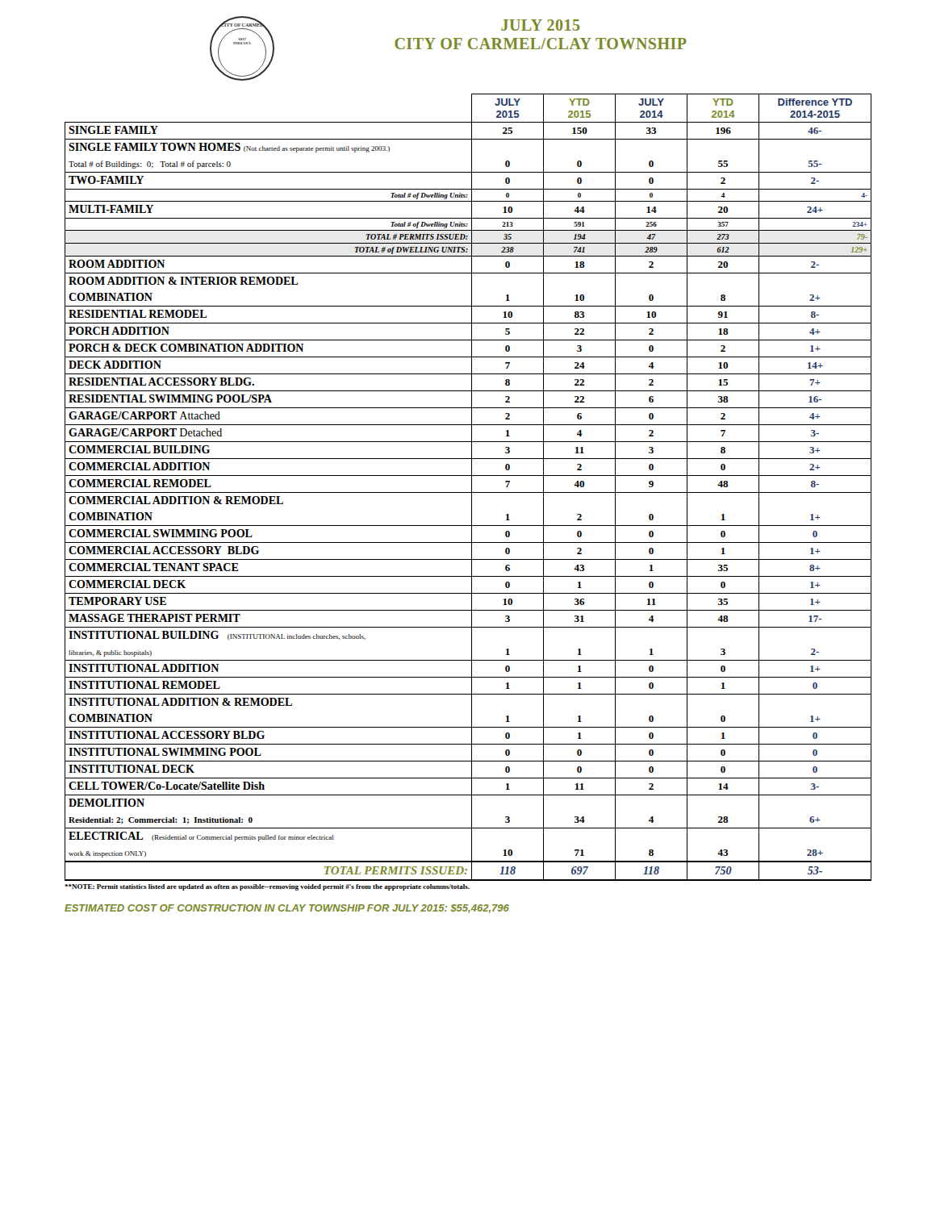CITY OF CARMEL
1837
INDIANA
JULY 2015
CITY OF CARMEL/CLAY TOWNSHIP
| | JULY 2015 | YTD 2015 | JULY 2014 | YTD 2014 | Difference YTD 2014-2015 |
| --- | --- | --- | --- | --- | --- |
| SINGLE FAMILY | 25 | 150 | 33 | 196 | 46- |
| SINGLE FAMILY TOWN HOMES (Not charted as separate permit until spring 2003.) | | | | | |
| Total # of Buildings: 0; Total # of parcels: 0 | 0 | 0 | 0 | 55 | 55- |
| TWO-FAMILY | 0 | 0 | 0 | 2 | 2- |
| Total # of Dwelling Units: | 0 | 0 | 0 | 4 | 4- |
| MULTI-FAMILY | 10 | 44 | 14 | 20 | 24+ |
| Total # of Dwelling Units: | 213 | 591 | 256 | 357 | 234+ |
| TOTAL # PERMITS ISSUED: | 35 | 194 | 47 | 273 | 79- |
| TOTAL # of DWELLING UNITS: | 238 | 741 | 289 | 612 | 129+ |
| ROOM ADDITION | 0 | 18 | 2 | 20 | 2- |
| ROOM ADDITION & INTERIOR REMODEL | | | | | |
| COMBINATION | 1 | 10 | 0 | 8 | 2+ |
| RESIDENTIAL REMODEL | 10 | 83 | 10 | 91 | 8- |
| PORCH ADDITION | 5 | 22 | 2 | 18 | 4+ |
| PORCH & DECK COMBINATION ADDITION | 0 | 3 | 0 | 2 | 1+ |
| DECK ADDITION | 7 | 24 | 4 | 10 | 14+ |
| RESIDENTIAL ACCESSORY BLDG. | 8 | 22 | 2 | 15 | 7+ |
| RESIDENTIAL SWIMMING POOL/SPA | 2 | 22 | 6 | 38 | 16- |
| GARAGE/CARPORT Attached | 2 | 6 | 0 | 2 | 4+ |
| GARAGE/CARPORT Detached | 1 | 4 | 2 | 7 | 3- |
| COMMERCIAL BUILDING | 3 | 11 | 3 | 8 | 3+ |
| COMMERCIAL ADDITION | 0 | 2 | 0 | 0 | 2+ |
| COMMERCIAL REMODEL | 7 | 40 | 9 | 48 | 8- |
| COMMERCIAL ADDITION & REMODEL | | | | | |
| COMBINATION | 1 | 2 | 0 | 1 | 1+ |
| COMMERCIAL SWIMMING POOL | 0 | 0 | 0 | 0 | 0 |
| COMMERCIAL ACCESSORY BLDG | 0 | 2 | 0 | 1 | 1+ |
| COMMERCIAL TENANT SPACE | 6 | 43 | 1 | 35 | 8+ |
| COMMERCIAL DECK | 0 | 1 | 0 | 0 | 1+ |
| TEMPORARY USE | 10 | 36 | 11 | 35 | 1+ |
| MASSAGE THERAPIST PERMIT | 3 | 31 | 4 | 48 | 17- |
| INSTITUTIONAL BUILDING (INSTITUTIONAL includes churches, schools, | | | | | |
| libraries, & public hospitals) | 1 | 1 | 1 | 3 | 2- |
| INSTITUTIONAL ADDITION | 0 | 1 | 0 | 0 | 1+ |
| INSTITUTIONAL REMODEL | 1 | 1 | 0 | 1 | 0 |
| INSTITUTIONAL ADDITION & REMODEL | | | | | |
| COMBINATION | 1 | 1 | 0 | 0 | 1+ |
| INSTITUTIONAL ACCESSORY BLDG | 0 | 1 | 0 | 1 | 0 |
| INSTITUTIONAL SWIMMING POOL | 0 | 0 | 0 | 0 | 0 |
| INSTITUTIONAL DECK | 0 | 0 | 0 | 0 | 0 |
| CELL TOWER/Co-Locate/Satellite Dish | 1 | 11 | 2 | 14 | 3- |
| DEMOLITION | | | | | |
| Residential: 2; Commercial: 1; Institutional: 0 | 3 | 34 | 4 | 28 | 6+ |
| ELECTRICAL (Residential or Commercial permits pulled for minor electrical | | | | | |
| work & inspection ONLY) | 10 | 71 | 8 | 43 | 28+ |
| TOTAL PERMITS ISSUED: | 118 | 697 | 118 | 750 | 53- |
**NOTE: Permit statistics listed are updated as often as possible--removing voided permit #'s from the appropriate columns/totals.
ESTIMATED COST OF CONSTRUCTION IN CLAY TOWNSHIP FOR JULY 2015: $55,462,796